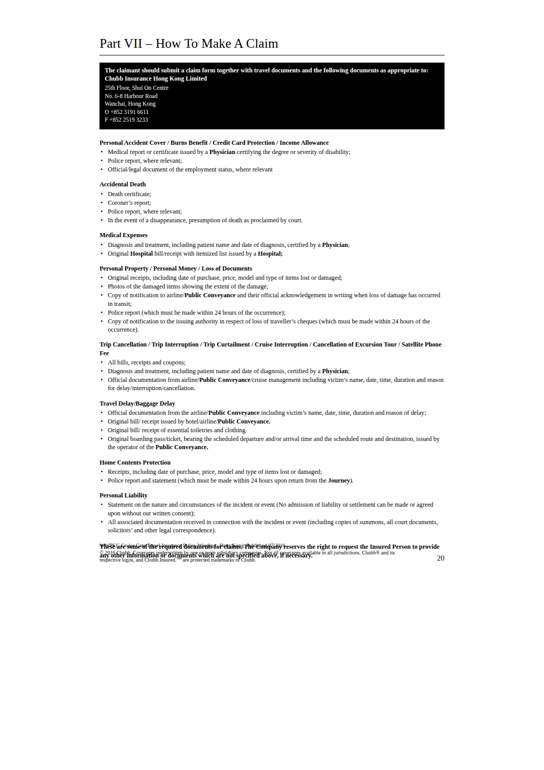Part VII – How To Make A Claim
The claimant should submit a claim form together with travel documents and the following documents as appropriate to:
Chubb Insurance Hong Kong Limited
25th Floor, Shui On Centre
No. 6-8 Harbour Road
Wanchai, Hong Kong
O +852 3191 6611
F +852 2519 3233
Personal Accident Cover / Burns Benefit / Credit Card Protection / Income Allowance
Medical report or certificate issued by a Physician certifying the degree or severity of disability;
Police report, where relevant;
Official/legal document of the employment status, where relevant
Accidental Death
Death certificate;
Coroner’s report;
Police report, where relevant;
In the event of a disappearance, presumption of death as proclaimed by court.
Medical Expenses
Diagnosis and treatment, including patient name and date of diagnosis, certified by a Physician;
Original Hospital bill/receipt with itemized list issued by a Hospital;
Personal Property / Personal Money / Loss of Documents
Original receipts, including date of purchase, price, model and type of items lost or damaged;
Photos of the damaged items showing the extent of the damage;
Copy of notification to airline/Public Conveyance and their official acknowledgement in writing when loss of damage has occurred in transit;
Police report (which must be made within 24 hours of the occurrence);
Copy of notification to the issuing authority in respect of loss of traveller’s cheques (which must be made within 24 hours of the occurrence).
Trip Cancellation / Trip Interruption / Trip Curtailment / Cruise Interruption / Cancellation of Excursion Tour / Satellite Phone Fee
All bills, receipts and coupons;
Diagnosis and treatment, including patient name and date of diagnosis, certified by a Physician;
Official documentation from airline/Public Conveyance/cruise management including victim’s name, date, time, duration and reason for delay/interruption/cancellation.
Travel Delay/Baggage Delay
Official documentation from the airline/Public Conveyance including victim’s name, date, time, duration and reason of delay;
Original bill/ receipt issued by hotel/airline/Public Conveyance.
Original bill/ receipt of essential toiletries and clothing.
Original boarding pass/ticket, bearing the scheduled departure and/or arrival time and the scheduled route and destination, issued by the operator of the Public Conveyance.
Home Contents Protection
Receipts, including date of purchase, price, model and type of items lost or damaged;
Police report and statement (which must be made within 24 hours upon return from the Journey).
Personal Liability
Statement on the nature and circumstances of the incident or event (No admission of liability or settlement can be made or agreed upon without our written consent);
All associated documentation received in connection with the incident or event (including copies of summons, all court documents, solicitors’ and other legal correspondence).
These are some of the required documents for claims. The Company reserves the right to request the Insured Person to provide any other information or documents which are not specified above, if necessary.
WWPKG Cruise Care Travel Insurance Policy Wording , Hong Kong. Published 07/2016.
© 2016 Chubb. Coverages underwritten by one or more subsidiary companies. Not all coverages available in all jurisdictions. Chubb® and its
respective logos, and Chubb.Insured.SM are protected trademarks of Chubb. 20